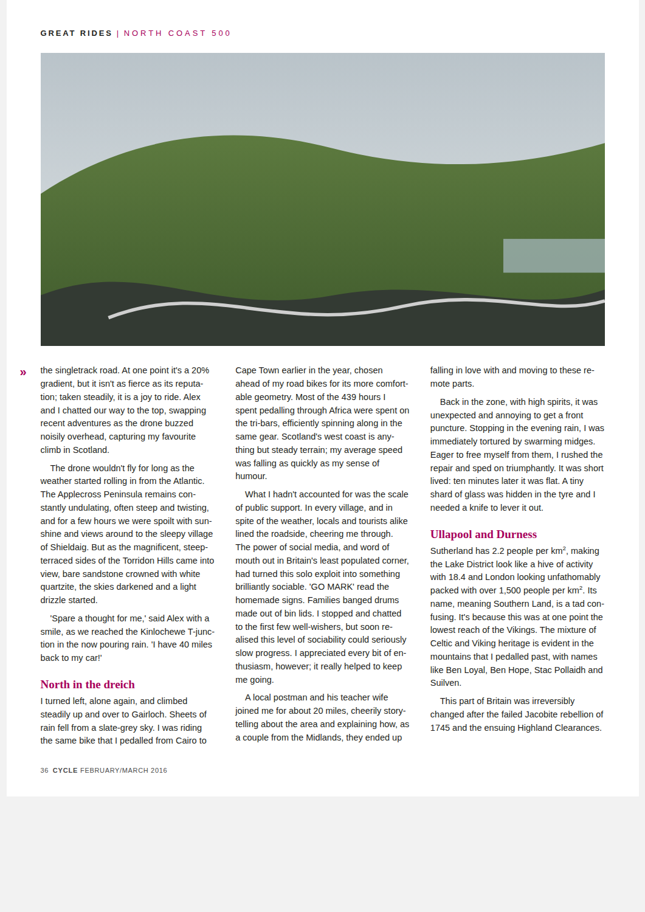GREAT RIDES|NORTH COAST 500
»the singletrack road. At one point it's a 20% gradient, but it isn't as fierce as its reputation; taken steadily, it is a joy to ride. Alex and I chatted our way to the top, swapping recent adventures as the drone buzzed noisily overhead, capturing my favourite climb in Scotland.
The drone wouldn't fly for long as the weather started rolling in from the Atlantic. The Applecross Peninsula remains constantly undulating, often steep and twisting, and for a few hours we were spoilt with sunshine and views around to the sleepy village of Shieldaig. But as the magnificent, steep-terraced sides of the Torridon Hills came into view, bare sandstone crowned with white quartzite, the skies darkened and a light drizzle started.
'Spare a thought for me,' said Alex with a smile, as we reached the Kinlochewe T-junction in the now pouring rain. 'I have 40 miles back to my car!'
North in the dreich
I turned left, alone again, and climbed steadily up and over to Gairloch. Sheets of rain fell from a slate-grey sky. I was riding the same bike that I pedalled from Cairo to Cape Town earlier in the year, chosen ahead of my road bikes for its more comfortable geometry. Most of the 439 hours I spent pedalling through Africa were spent on the tri-bars, efficiently spinning along in the same gear. Scotland's west coast is anything but steady terrain; my average speed was falling as quickly as my sense of humour.
What I hadn't accounted for was the scale of public support. In every village, and in spite of the weather, locals and tourists alike lined the roadside, cheering me through. The power of social media, and word of mouth out in Britain's least populated corner, had turned this solo exploit into something brilliantly sociable. 'GO MARK' read the homemade signs. Families banged drums made out of bin lids. I stopped and chatted to the first few well-wishers, but soon realised this level of sociability could seriously slow progress. I appreciated every bit of enthusiasm, however; it really helped to keep me going.
A local postman and his teacher wife joined me for about 20 miles, cheerily storytelling about the area and explaining how, as a couple from the Midlands, they ended up falling in love with and moving to these remote parts.
Back in the zone, with high spirits, it was unexpected and annoying to get a front puncture. Stopping in the evening rain, I was immediately tortured by swarming midges. Eager to free myself from them, I rushed the repair and sped on triumphantly. It was short lived: ten minutes later it was flat. A tiny shard of glass was hidden in the tyre and I needed a knife to lever it out.
Ullapool and Durness
Sutherland has 2.2 people per km2, making the Lake District look like a hive of activity with 18.4 and London looking unfathomably packed with over 1,500 people per km2. Its name, meaning Southern Land, is a tad confusing. It's because this was at one point the lowest reach of the Vikings. The mixture of Celtic and Viking heritage is evident in the mountains that I pedalled past, with names like Ben Loyal, Ben Hope, Stac Pollaidh and Suilven.
This part of Britain was irreversibly changed after the failed Jacobite rebellion of 1745 and the ensuing Highland Clearances.
36 CYCLE FEBRUARY/MARCH 2016